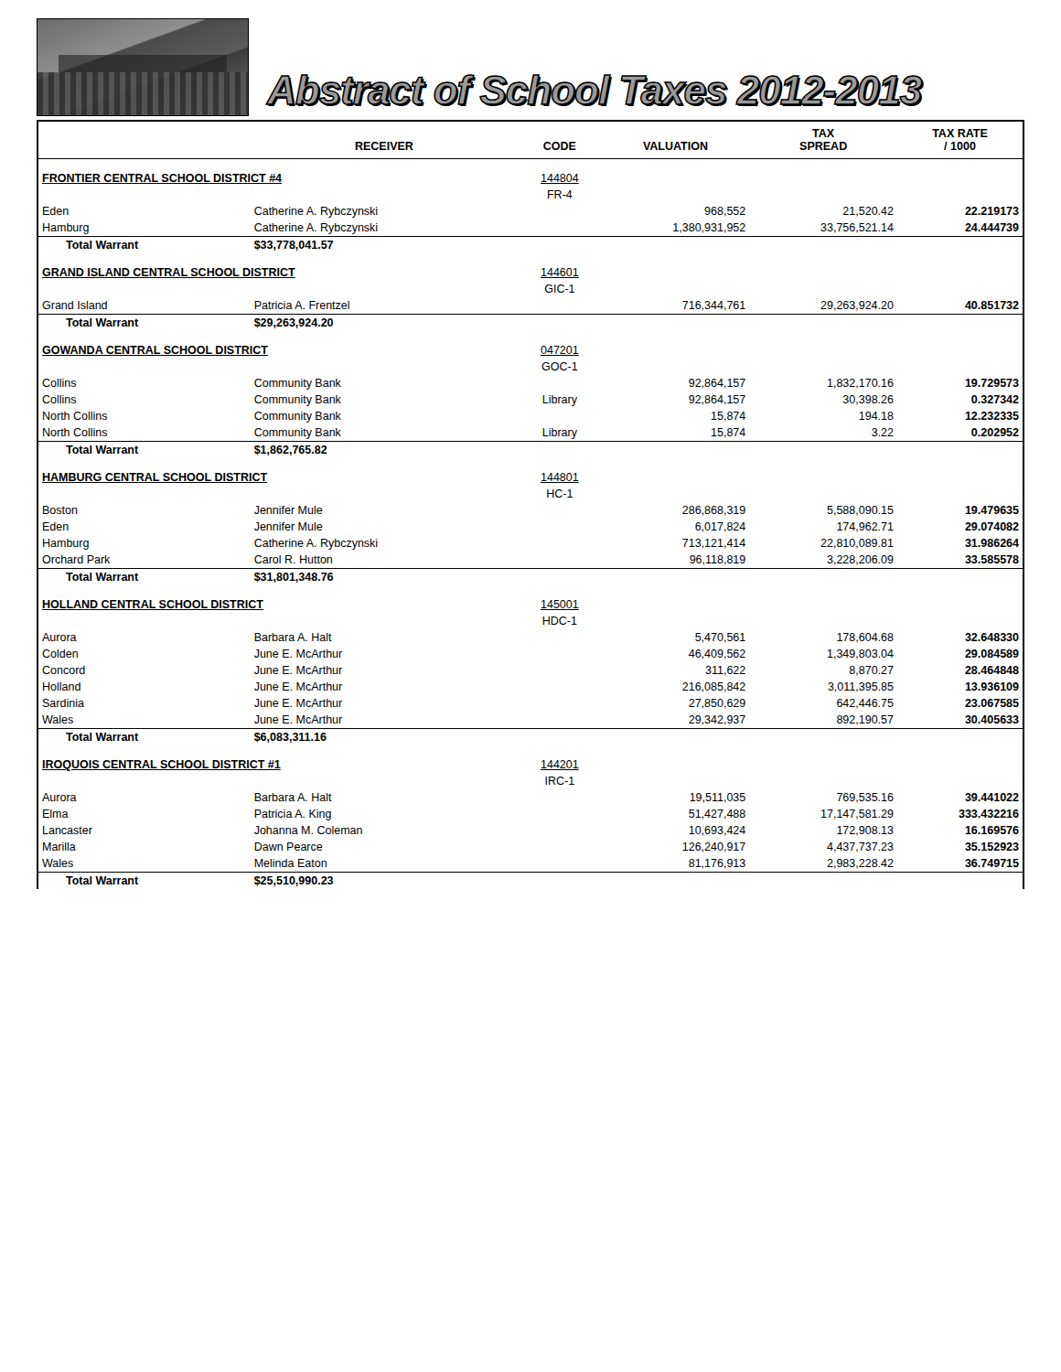Abstract of School Taxes 2012-2013
| | RECEIVER | CODE | VALUATION | TAX SPREAD | TAX RATE / 1000 |
| --- | --- | --- | --- | --- | --- |
| FRONTIER CENTRAL SCHOOL DISTRICT #4 | 144804 | | | |
| | | FR-4 | | | |
| Eden | Catherine A. Rybczynski | | 968,552 | 21,520.42 | 22.219173 |
| Hamburg | Catherine A. Rybczynski | | 1,380,931,952 | 33,756,521.14 | 24.444739 |
| Total Warrant | $33,778,041.57 | | | | |
| GRAND ISLAND CENTRAL SCHOOL DISTRICT | 144601 | | | |
| | | GIC-1 | | | |
| Grand Island | Patricia A. Frentzel | | 716,344,761 | 29,263,924.20 | 40.851732 |
| Total Warrant | $29,263,924.20 | | | | |
| GOWANDA CENTRAL SCHOOL DISTRICT | 047201 | | | |
| | | GOC-1 | | | |
| Collins | Community Bank | | 92,864,157 | 1,832,170.16 | 19.729573 |
| Collins | Community Bank | Library | 92,864,157 | 30,398.26 | 0.327342 |
| North Collins | Community Bank | | 15,874 | 194.18 | 12.232335 |
| North Collins | Community Bank | Library | 15,874 | 3.22 | 0.202952 |
| Total Warrant | $1,862,765.82 | | | | |
| HAMBURG CENTRAL SCHOOL DISTRICT | 144801 | | | |
| | | HC-1 | | | |
| Boston | Jennifer Mule | | 286,868,319 | 5,588,090.15 | 19.479635 |
| Eden | Jennifer Mule | | 6,017,824 | 174,962.71 | 29.074082 |
| Hamburg | Catherine A. Rybczynski | | 713,121,414 | 22,810,089.81 | 31.986264 |
| Orchard Park | Carol R. Hutton | | 96,118,819 | 3,228,206.09 | 33.585578 |
| Total Warrant | $31,801,348.76 | | | | |
| HOLLAND CENTRAL SCHOOL DISTRICT | 145001 | | | |
| | | HDC-1 | | | |
| Aurora | Barbara A. Halt | | 5,470,561 | 178,604.68 | 32.648330 |
| Colden | June E. McArthur | | 46,409,562 | 1,349,803.04 | 29.084589 |
| Concord | June E. McArthur | | 311,622 | 8,870.27 | 28.464848 |
| Holland | June E. McArthur | | 216,085,842 | 3,011,395.85 | 13.936109 |
| Sardinia | June E. McArthur | | 27,850,629 | 642,446.75 | 23.067585 |
| Wales | June E. McArthur | | 29,342,937 | 892,190.57 | 30.405633 |
| Total Warrant | $6,083,311.16 | | | | |
| IROQUOIS CENTRAL SCHOOL DISTRICT #1 | 144201 | | | |
| | | IRC-1 | | | |
| Aurora | Barbara A. Halt | | 19,511,035 | 769,535.16 | 39.441022 |
| Elma | Patricia A. King | | 51,427,488 | 17,147,581.29 | 333.432216 |
| Lancaster | Johanna M. Coleman | | 10,693,424 | 172,908.13 | 16.169576 |
| Marilla | Dawn Pearce | | 126,240,917 | 4,437,737.23 | 35.152923 |
| Wales | Melinda Eaton | | 81,176,913 | 2,983,228.42 | 36.749715 |
| Total Warrant | $25,510,990.23 | | | | |